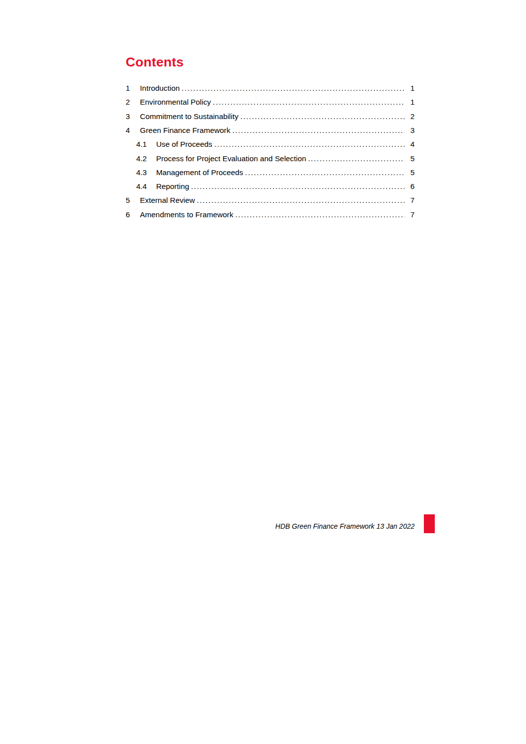Contents
1 Introduction .................................................................................................. 1
2 Environmental Policy .................................................................................................. 1
3 Commitment to Sustainability .................................................................................................. 2
4 Green Finance Framework .................................................................................................. 3
4.1 Use of Proceeds .................................................................................................. 4
4.2 Process for Project Evaluation and Selection .................................................................................................. 5
4.3 Management of Proceeds .................................................................................................. 5
4.4 Reporting .................................................................................................. 6
5 External Review .................................................................................................. 7
6 Amendments to Framework .................................................................................................. 7
HDB Green Finance Framework 13 Jan 2022